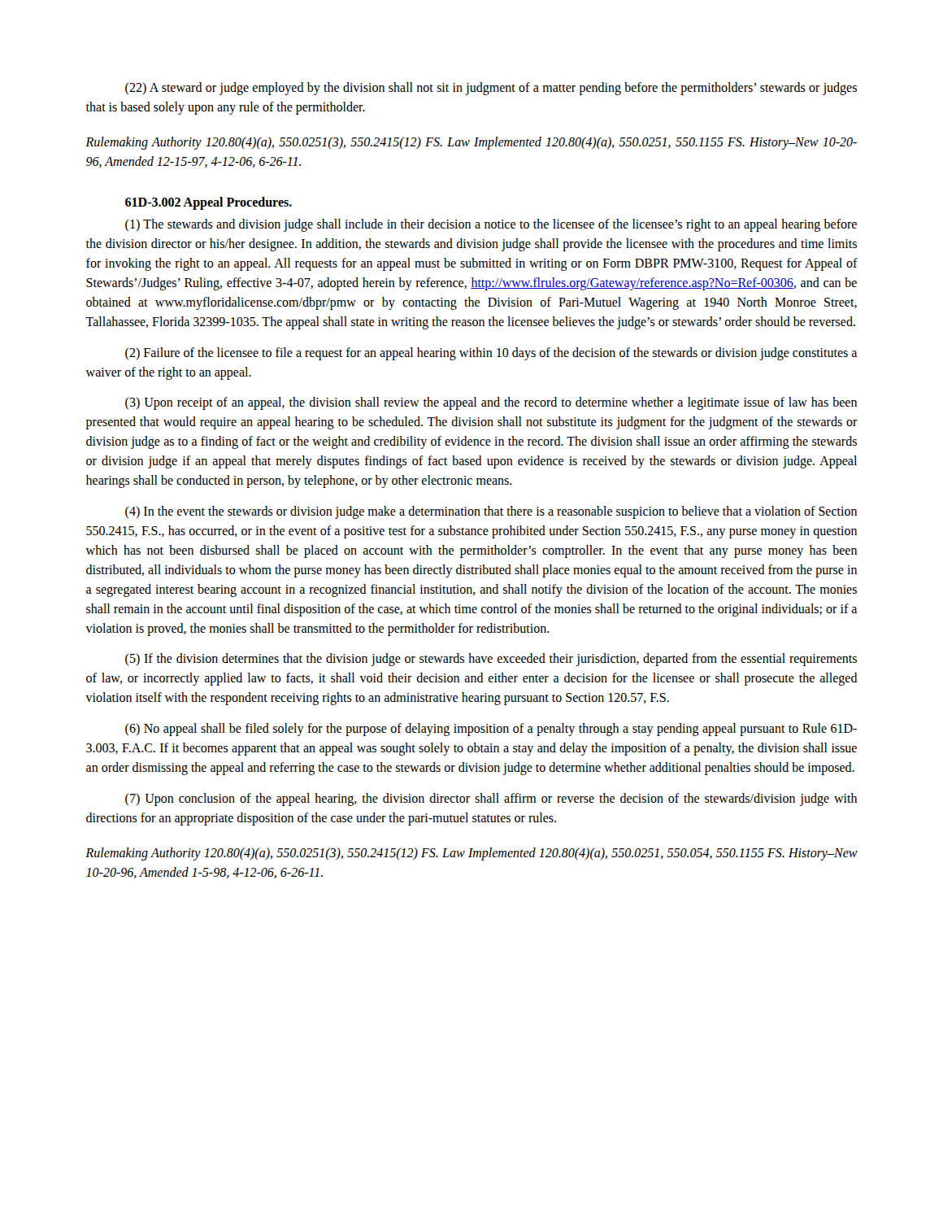(22) A steward or judge employed by the division shall not sit in judgment of a matter pending before the permitholders’ stewards or judges that is based solely upon any rule of the permitholder.
Rulemaking Authority 120.80(4)(a), 550.0251(3), 550.2415(12) FS. Law Implemented 120.80(4)(a), 550.0251, 550.1155 FS. History–New 10-20-96, Amended 12-15-97, 4-12-06, 6-26-11.
61D-3.002 Appeal Procedures.
(1) The stewards and division judge shall include in their decision a notice to the licensee of the licensee’s right to an appeal hearing before the division director or his/her designee. In addition, the stewards and division judge shall provide the licensee with the procedures and time limits for invoking the right to an appeal. All requests for an appeal must be submitted in writing or on Form DBPR PMW-3100, Request for Appeal of Stewards’/Judges’ Ruling, effective 3-4-07, adopted herein by reference, http://www.flrules.org/Gateway/reference.asp?No=Ref-00306, and can be obtained at www.myfloridalicense.com/dbpr/pmw or by contacting the Division of Pari-Mutuel Wagering at 1940 North Monroe Street, Tallahassee, Florida 32399-1035. The appeal shall state in writing the reason the licensee believes the judge’s or stewards’ order should be reversed.
(2) Failure of the licensee to file a request for an appeal hearing within 10 days of the decision of the stewards or division judge constitutes a waiver of the right to an appeal.
(3) Upon receipt of an appeal, the division shall review the appeal and the record to determine whether a legitimate issue of law has been presented that would require an appeal hearing to be scheduled. The division shall not substitute its judgment for the judgment of the stewards or division judge as to a finding of fact or the weight and credibility of evidence in the record. The division shall issue an order affirming the stewards or division judge if an appeal that merely disputes findings of fact based upon evidence is received by the stewards or division judge. Appeal hearings shall be conducted in person, by telephone, or by other electronic means.
(4) In the event the stewards or division judge make a determination that there is a reasonable suspicion to believe that a violation of Section 550.2415, F.S., has occurred, or in the event of a positive test for a substance prohibited under Section 550.2415, F.S., any purse money in question which has not been disbursed shall be placed on account with the permitholder’s comptroller. In the event that any purse money has been distributed, all individuals to whom the purse money has been directly distributed shall place monies equal to the amount received from the purse in a segregated interest bearing account in a recognized financial institution, and shall notify the division of the location of the account. The monies shall remain in the account until final disposition of the case, at which time control of the monies shall be returned to the original individuals; or if a violation is proved, the monies shall be transmitted to the permitholder for redistribution.
(5) If the division determines that the division judge or stewards have exceeded their jurisdiction, departed from the essential requirements of law, or incorrectly applied law to facts, it shall void their decision and either enter a decision for the licensee or shall prosecute the alleged violation itself with the respondent receiving rights to an administrative hearing pursuant to Section 120.57, F.S.
(6) No appeal shall be filed solely for the purpose of delaying imposition of a penalty through a stay pending appeal pursuant to Rule 61D-3.003, F.A.C. If it becomes apparent that an appeal was sought solely to obtain a stay and delay the imposition of a penalty, the division shall issue an order dismissing the appeal and referring the case to the stewards or division judge to determine whether additional penalties should be imposed.
(7) Upon conclusion of the appeal hearing, the division director shall affirm or reverse the decision of the stewards/division judge with directions for an appropriate disposition of the case under the pari-mutuel statutes or rules.
Rulemaking Authority 120.80(4)(a), 550.0251(3), 550.2415(12) FS. Law Implemented 120.80(4)(a), 550.0251, 550.054, 550.1155 FS. History–New 10-20-96, Amended 1-5-98, 4-12-06, 6-26-11.